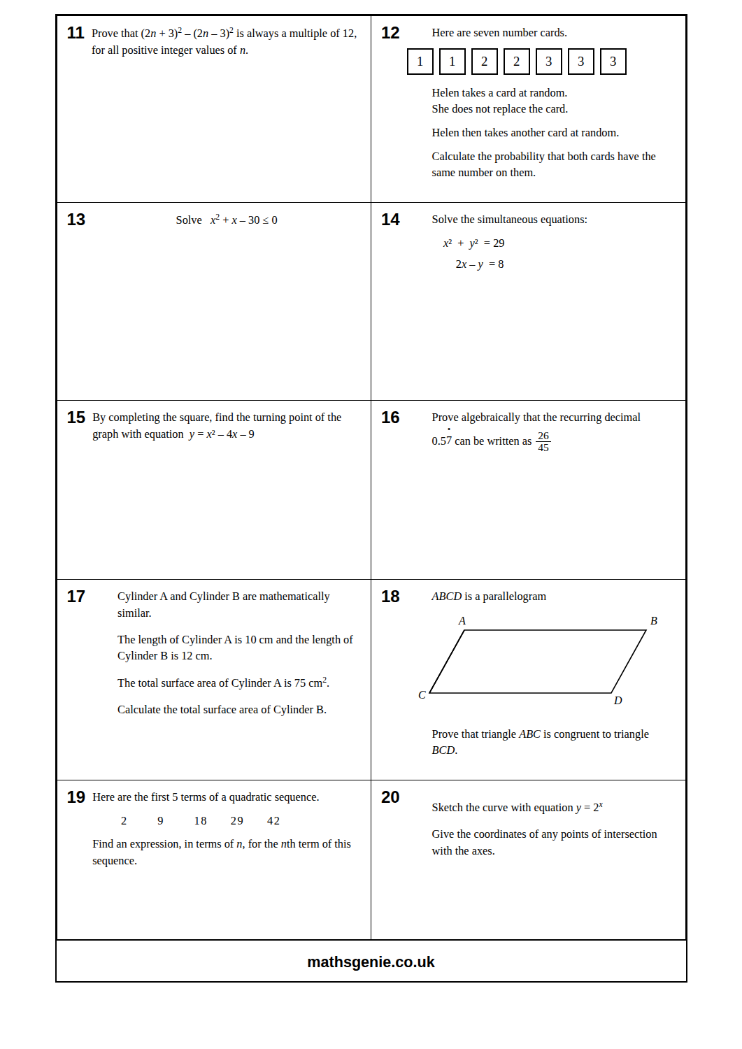| 11 Prove that (2 n + 3) 2 – (2 n – 3) 2 is always a multiple of 12, for all positive integer values of n . | 12 Here are seven number cards. 1 1 2 2 3 3 3 Helen takes a card at random. She does not replace the card. Helen then takes another card at random. Calculate the probability that both cards have the same number on them. |
| 13 Solve x 2 + x – 30 ≤ 0 | 14 Solve the simultaneous equations: x ² + y ² = 29 2 x – y = 8 |
| 15 By completing the square, find the turning point of the graph with equation y = x ² – 4 x – 9 | 16 Prove algebraically that the recurring decimal 0.5 7 can be written as 26 45 |
| 17 Cylinder A and Cylinder B are mathematically similar. The length of Cylinder A is 10 cm and the length of Cylinder B is 12 cm. The total surface area of Cylinder A is 75 cm 2 . Calculate the total surface area of Cylinder B. | 18 ABCD is a parallelogram A B C D Prove that triangle ABC is congruent to triangle BCD . |
| 19 Here are the first 5 terms of a quadratic sequence. 2 9 18 29 42 Find an expression, in terms of n , for the n th term of this sequence. | 20 Sketch the curve with equation y = 2 x Give the coordinates of any points of intersection with the axes. |
mathsgenie.co.uk